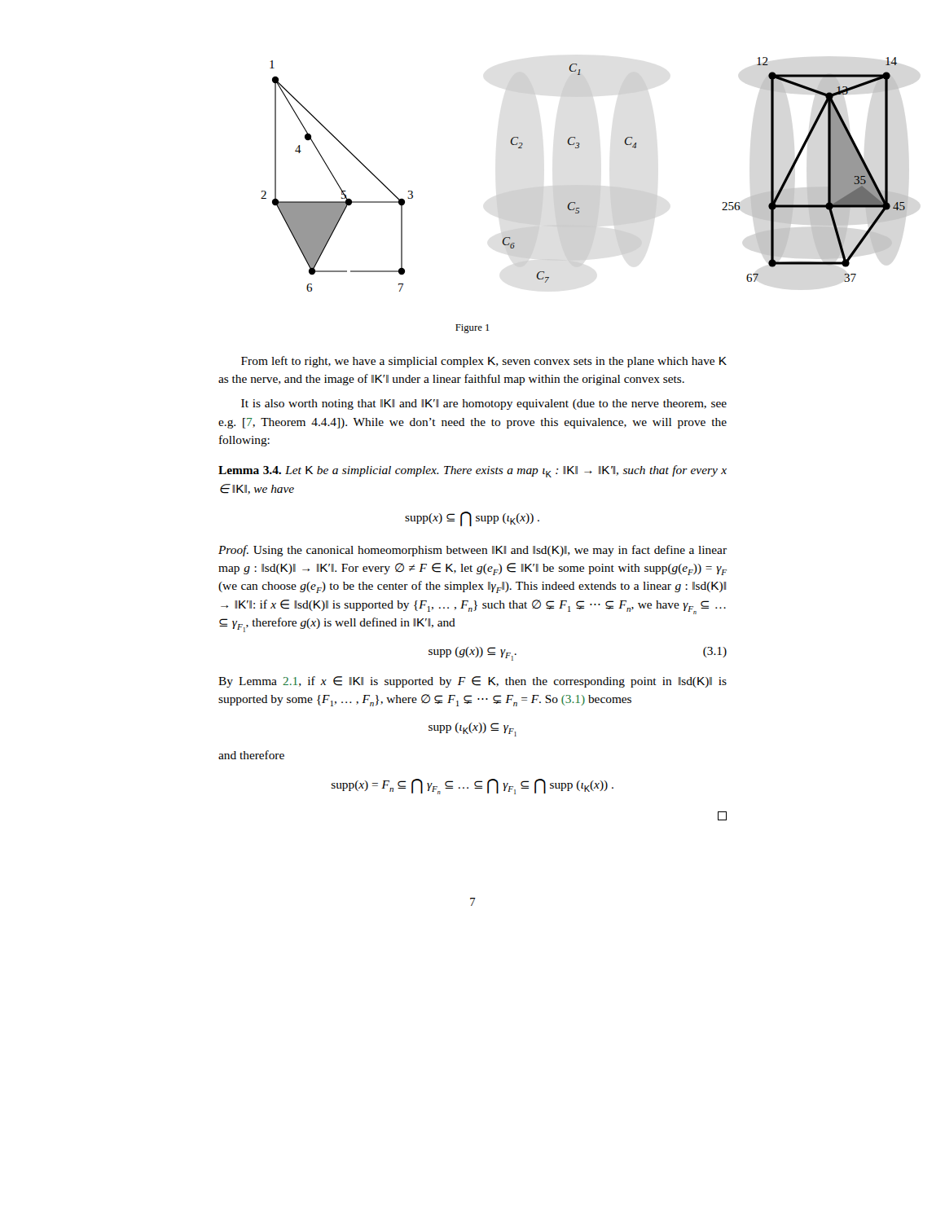1 4 2 5 3 6 7 C1 C2 C3 C4 C5 C6 C7 12 14 13 256 45 35 67 37
Figure 1
From left to right, we have a simplicial complex K, seven convex sets in the plane which have K as the nerve, and the image of ‖K′‖ under a linear faithful map within the original convex sets.
It is also worth noting that ‖K‖ and ‖K′‖ are homotopy equivalent (due to the nerve theorem, see e.g. [7, Theorem 4.4.4]). While we don’t need the to prove this equivalence, we will prove the following:
Lemma 3.4. Let K be a simplicial complex. There exists a map ιK : ‖K‖ → ‖K′‖, such that for every x ∈ ‖K‖, we have
supp(x) ⊆ ⋂ supp (ιK(x)) .
Proof. Using the canonical homeomorphism between ‖K‖ and ‖sd(K)‖, we may in fact define a linear map g : ‖sd(K)‖ → ‖K′‖. For every ∅ ≠ F ∈ K, let g(eF) ∈ ‖K′‖ be some point with supp(g(eF)) = γF (we can choose g(eF) to be the center of the simplex ‖γF‖). This indeed extends to a linear g : ‖sd(K)‖ → ‖K′‖: if x ∈ ‖sd(K)‖ is supported by {F1, … , Fn} such that ∅ ⊊ F1 ⊊ ⋅⋅⋅ ⊊ Fn, we have γFn ⊆ … ⊆ γF1, therefore g(x) is well defined in ‖K′‖, and
supp (g(x)) ⊆ γF1. (3.1)
By Lemma 2.1, if x ∈ ‖K‖ is supported by F ∈ K, then the corresponding point in ‖sd(K)‖ is supported by some {F1, … , Fn}, where ∅ ⊊ F1 ⊊ ⋅⋅⋅ ⊊ Fn = F. So (3.1) becomes
supp (ιK(x)) ⊆ γF1
and therefore
supp(x) = Fn ⊆ ⋂ γFn ⊆ … ⊆ ⋂ γF1 ⊆ ⋂ supp (ιK(x)) .
7